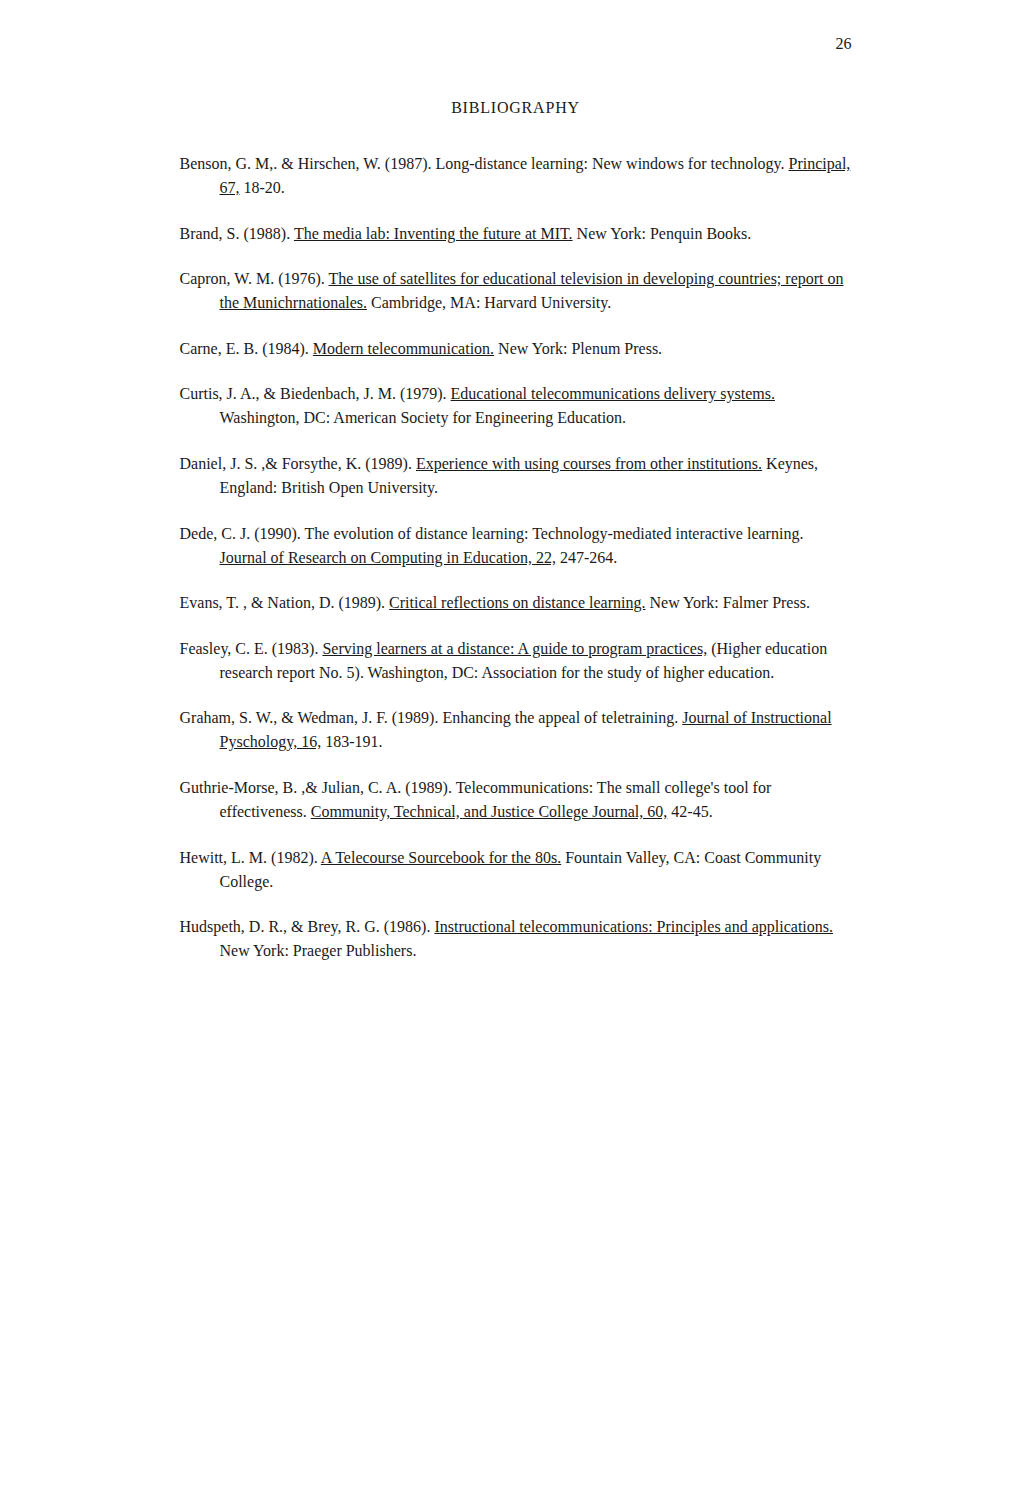26
BIBLIOGRAPHY
Benson, G. M,. & Hirschen, W. (1987). Long-distance learning: New windows for technology. Principal, 67, 18-20.
Brand, S. (1988). The media lab: Inventing the future at MIT. New York: Penquin Books.
Capron, W. M. (1976). The use of satellites for educational television in developing countries; report on the Munichrnationales. Cambridge, MA: Harvard University.
Carne, E. B. (1984). Modern telecommunication. New York: Plenum Press.
Curtis, J. A., & Biedenbach, J. M. (1979). Educational telecommunications delivery systems. Washington, DC: American Society for Engineering Education.
Daniel, J. S. ,& Forsythe, K. (1989). Experience with using courses from other institutions. Keynes, England: British Open University.
Dede, C. J. (1990). The evolution of distance learning: Technology-mediated interactive learning. Journal of Research on Computing in Education, 22, 247-264.
Evans, T. , & Nation, D. (1989). Critical reflections on distance learning. New York: Falmer Press.
Feasley, C. E. (1983). Serving learners at a distance: A guide to program practices, (Higher education research report No. 5). Washington, DC: Association for the study of higher education.
Graham, S. W., & Wedman, J. F. (1989). Enhancing the appeal of teletraining. Journal of Instructional Pyschology, 16, 183-191.
Guthrie-Morse, B. ,& Julian, C. A. (1989). Telecommunications: The small college's tool for effectiveness. Community, Technical, and Justice College Journal, 60, 42-45.
Hewitt, L. M. (1982). A Telecourse Sourcebook for the 80s. Fountain Valley, CA: Coast Community College.
Hudspeth, D. R., & Brey, R. G. (1986). Instructional telecommunications: Principles and applications. New York: Praeger Publishers.